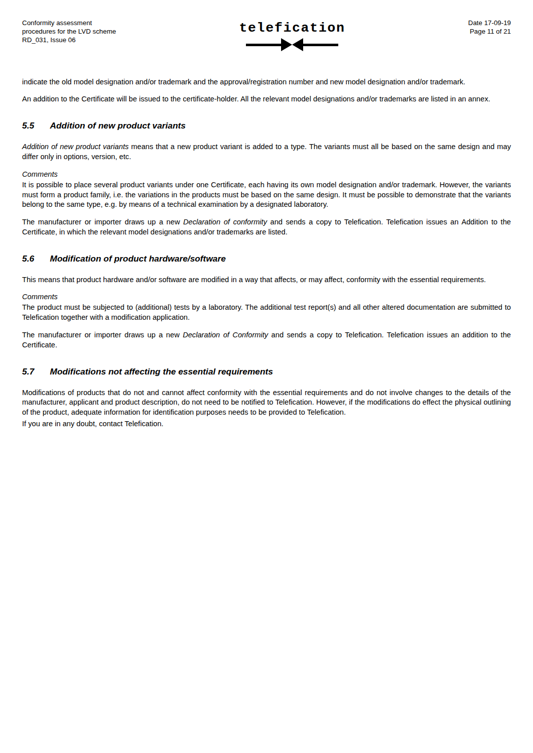Conformity assessment
procedures for the LVD scheme
RD_031, Issue 06
telefication
Date 17-09-19
Page 11 of 21
indicate the old model designation and/or trademark and the approval/registration number and new model designation and/or trademark.
An addition to the Certificate will be issued to the certificate-holder. All the relevant model designations and/or trademarks are listed in an annex.
5.5 Addition of new product variants
Addition of new product variants means that a new product variant is added to a type. The variants must all be based on the same design and may differ only in options, version, etc.
Comments
It is possible to place several product variants under one Certificate, each having its own model designation and/or trademark. However, the variants must form a product family, i.e. the variations in the products must be based on the same design. It must be possible to demonstrate that the variants belong to the same type, e.g. by means of a technical examination by a designated laboratory.
The manufacturer or importer draws up a new Declaration of conformity and sends a copy to Telefication. Telefication issues an Addition to the Certificate, in which the relevant model designations and/or trademarks are listed.
5.6 Modification of product hardware/software
This means that product hardware and/or software are modified in a way that affects, or may affect, conformity with the essential requirements.
Comments
The product must be subjected to (additional) tests by a laboratory. The additional test report(s) and all other altered documentation are submitted to Telefication together with a modification application.
The manufacturer or importer draws up a new Declaration of Conformity and sends a copy to Telefication. Telefication issues an addition to the Certificate.
5.7 Modifications not affecting the essential requirements
Modifications of products that do not and cannot affect conformity with the essential requirements and do not involve changes to the details of the manufacturer, applicant and product description, do not need to be notified to Telefication. However, if the modifications do effect the physical outlining of the product, adequate information for identification purposes needs to be provided to Telefication.
If you are in any doubt, contact Telefication.